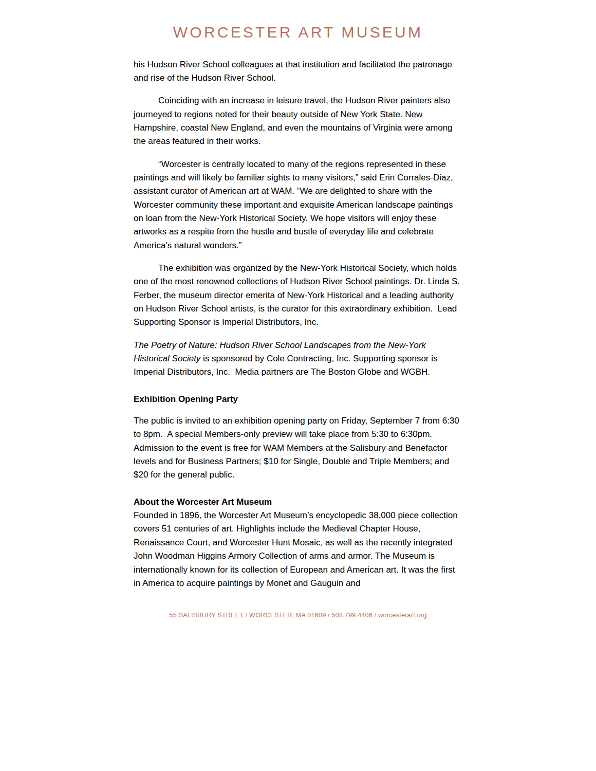WORCESTER ART MUSEUM
his Hudson River School colleagues at that institution and facilitated the patronage and rise of the Hudson River School.
Coinciding with an increase in leisure travel, the Hudson River painters also journeyed to regions noted for their beauty outside of New York State. New Hampshire, coastal New England, and even the mountains of Virginia were among the areas featured in their works.
“Worcester is centrally located to many of the regions represented in these paintings and will likely be familiar sights to many visitors,” said Erin Corrales-Diaz, assistant curator of American art at WAM. “We are delighted to share with the Worcester community these important and exquisite American landscape paintings on loan from the New-York Historical Society. We hope visitors will enjoy these artworks as a respite from the hustle and bustle of everyday life and celebrate America’s natural wonders.”
The exhibition was organized by the New-York Historical Society, which holds one of the most renowned collections of Hudson River School paintings. Dr. Linda S. Ferber, the museum director emerita of New-York Historical and a leading authority on Hudson River School artists, is the curator for this extraordinary exhibition. Lead Supporting Sponsor is Imperial Distributors, Inc.
The Poetry of Nature: Hudson River School Landscapes from the New-York Historical Society is sponsored by Cole Contracting, Inc. Supporting sponsor is Imperial Distributors, Inc. Media partners are The Boston Globe and WGBH.
Exhibition Opening Party
The public is invited to an exhibition opening party on Friday, September 7 from 6:30 to 8pm. A special Members-only preview will take place from 5:30 to 6:30pm. Admission to the event is free for WAM Members at the Salisbury and Benefactor levels and for Business Partners; $10 for Single, Double and Triple Members; and $20 for the general public.
About the Worcester Art Museum
Founded in 1896, the Worcester Art Museum’s encyclopedic 38,000 piece collection covers 51 centuries of art. Highlights include the Medieval Chapter House, Renaissance Court, and Worcester Hunt Mosaic, as well as the recently integrated John Woodman Higgins Armory Collection of arms and armor. The Museum is internationally known for its collection of European and American art. It was the first in America to acquire paintings by Monet and Gauguin and
55 SALISBURY STREET / WORCESTER, MA 01609 / 508.799.4406 / worcesterart.org